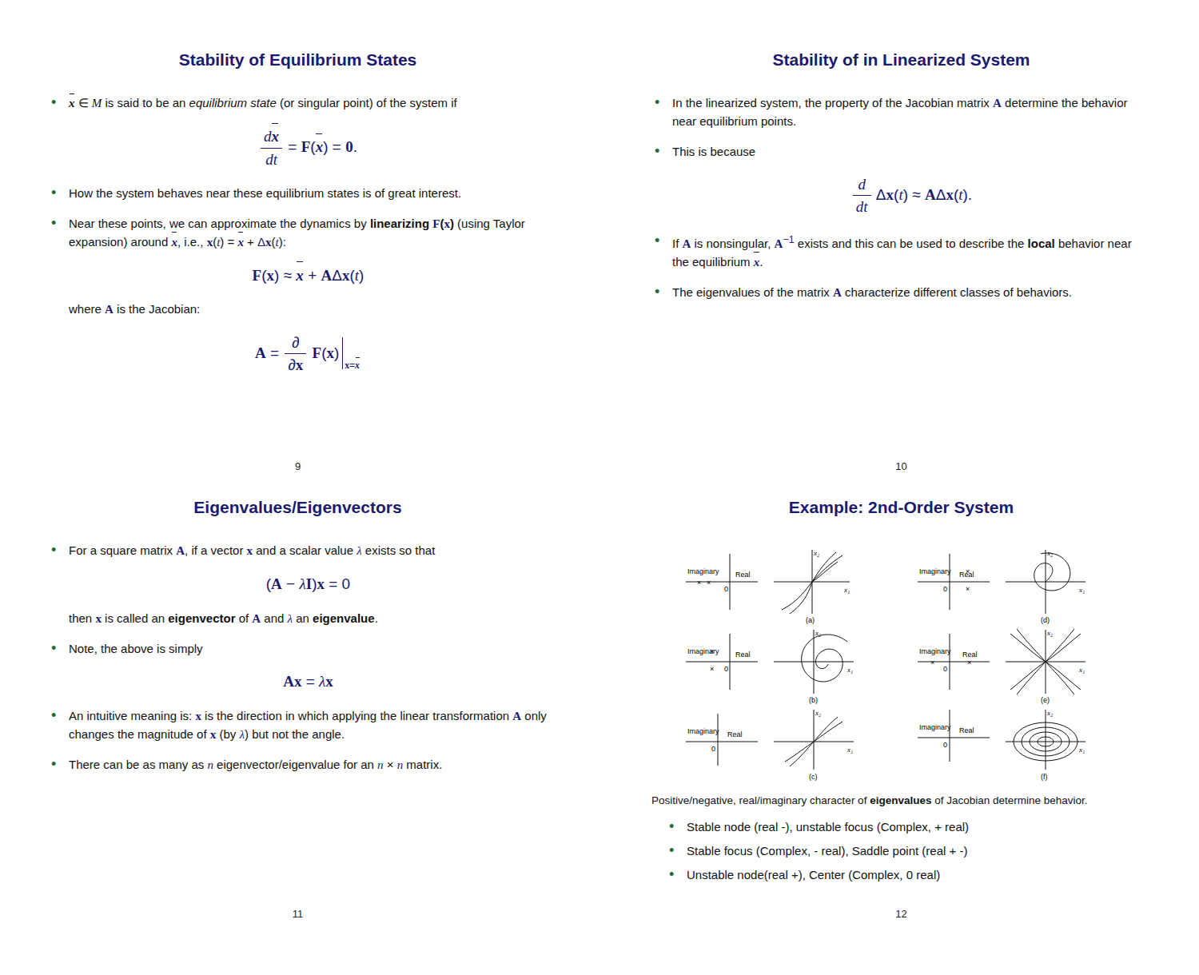Stability of Equilibrium States
x ∈ M is said to be an equilibrium state (or singular point) of the system if
dx dt = F(x) = 0.
How the system behaves near these equilibrium states is of great interest.
Near these points, we can approximate the dynamics by linearizing F(x) (using Taylor expansion) around x, i.e., x(t) = x + Δx(t):
F(x) ≈ x + AΔx(t)
where A is the Jacobian:
A = ∂∂x F(x) x=x
9
Stability of in Linearized System
In the linearized system, the property of the Jacobian matrix A determine the behavior near equilibrium points.
This is because
ddt Δx(t) ≈ AΔx(t).
If A is nonsingular, A−1 exists and this can be used to describe the local behavior near the equilibrium x.
The eigenvalues of the matrix A characterize different classes of behaviors.
10
Eigenvalues/Eigenvectors
For a square matrix A, if a vector x and a scalar value λ exists so that
(A − λI)x = 0
then x is called an eigenvector of A and λ an eigenvalue.
Note, the above is simply
Ax = λx
An intuitive meaning is: x is the direction in which applying the linear transformation A only changes the magnitude of x (by λ) but not the angle.
There can be as many as n eigenvector/eigenvalue for an n × n matrix.
11
Example: 2nd-Order System
Imaginary Real 0 × × x₂ x₁ (a) Imaginary Real 0 × × x₂ x₁ (d) Imaginary Real 0 × × x₂ x₁ (b) Imaginary Real 0 × × x₂ x₁ (e) Imaginary Real 0 x₂ x₁ (c) Imaginary Real 0 x₂ x₁ (f)
Positive/negative, real/imaginary character of eigenvalues of Jacobian determine behavior.
Stable node (real -), unstable focus (Complex, + real)
Stable focus (Complex, - real), Saddle point (real + -)
Unstable node(real +), Center (Complex, 0 real)
12